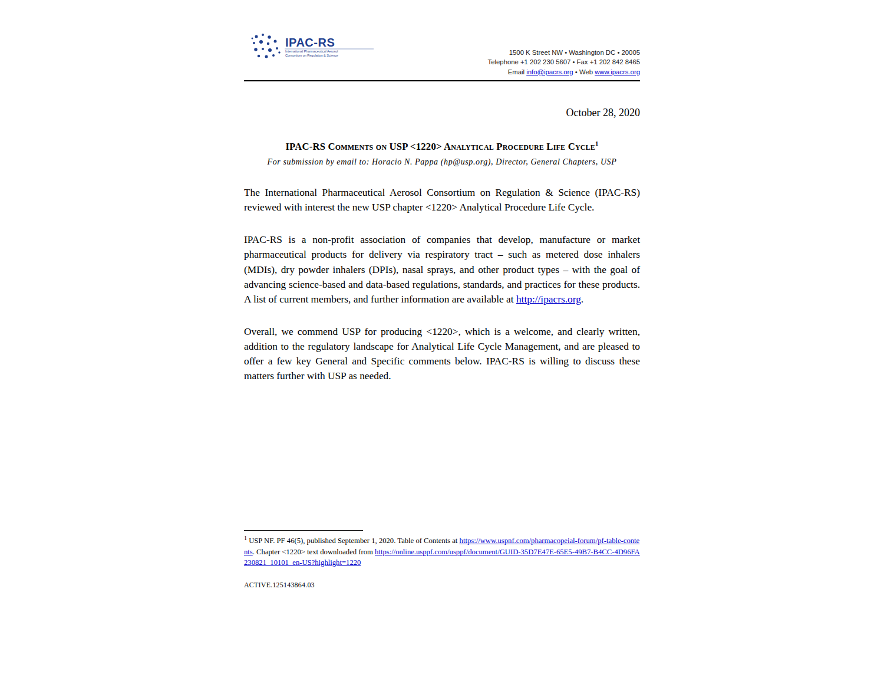IPAC-RS International Pharmaceutical Aerosol Consortium on Regulation & Science
1500 K Street NW • Washington DC • 20005
Telephone +1 202 230 5607 • Fax +1 202 842 8465
Email info@ipacrs.org • Web www.ipacrs.org
October 28, 2020
IPAC-RS Comments on USP <1220> Analytical Procedure Life Cycle1
For submission by email to: Horacio N. Pappa (hp@usp.org), Director, General Chapters, USP
The International Pharmaceutical Aerosol Consortium on Regulation & Science (IPAC-RS) reviewed with interest the new USP chapter <1220> Analytical Procedure Life Cycle.
IPAC-RS is a non-profit association of companies that develop, manufacture or market pharmaceutical products for delivery via respiratory tract – such as metered dose inhalers (MDIs), dry powder inhalers (DPIs), nasal sprays, and other product types – with the goal of advancing science-based and data-based regulations, standards, and practices for these products. A list of current members, and further information are available at http://ipacrs.org.
Overall, we commend USP for producing <1220>, which is a welcome, and clearly written, addition to the regulatory landscape for Analytical Life Cycle Management, and are pleased to offer a few key General and Specific comments below. IPAC-RS is willing to discuss these matters further with USP as needed.
1 USP NF. PF 46(5), published September 1, 2020. Table of Contents at https://www.uspnf.com/pharmacopeial-forum/pf-table-contents. Chapter <1220> text downloaded from https://online.usppf.com/usppf/document/GUID-35D7E47E-65E5-49B7-B4CC-4D96FA230821_10101_en-US?highlight=1220
ACTIVE.125143864.03